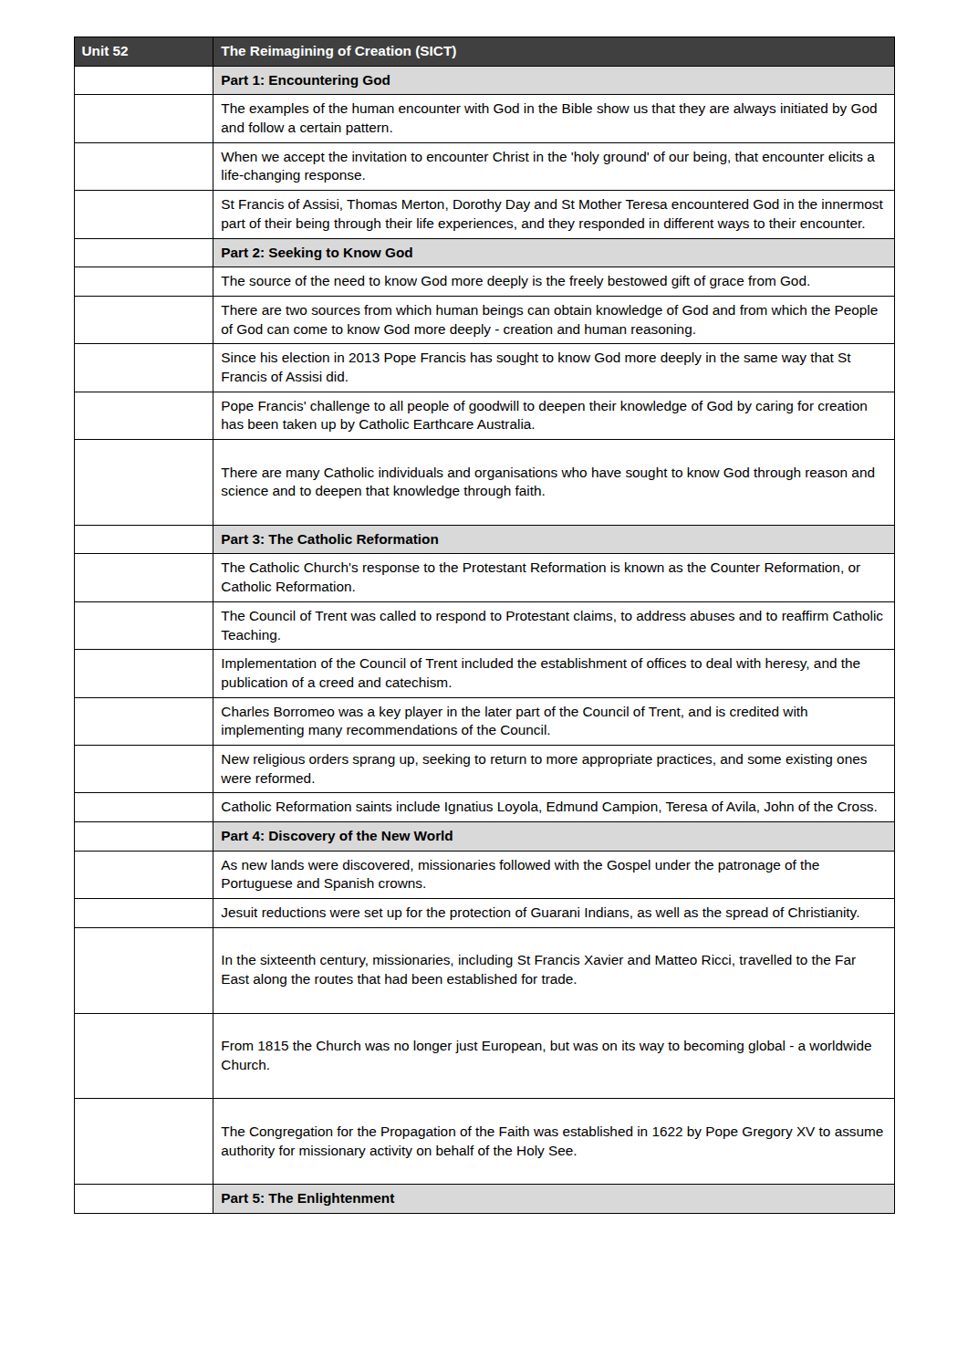| Unit 52 | The Reimagining of Creation (SICT) |
| | Part 1: Encountering God |
| | The examples of the human encounter with God in the Bible show us that they are always initiated by God and follow a certain pattern. |
| | When we accept the invitation to encounter Christ in the 'holy ground' of our being, that encounter elicits a life-changing response. |
| | St Francis of Assisi, Thomas Merton, Dorothy Day and St Mother Teresa encountered God in the innermost part of their being through their life experiences, and they responded in different ways to their encounter. |
| | Part 2: Seeking to Know God |
| | The source of the need to know God more deeply is the freely bestowed gift of grace from God. |
| | There are two sources from which human beings can obtain knowledge of God and from which the People of God can come to know God more deeply - creation and human reasoning. |
| | Since his election in 2013 Pope Francis has sought to know God more deeply in the same way that St Francis of Assisi did. |
| | Pope Francis' challenge to all people of goodwill to deepen their knowledge of God by caring for creation has been taken up by Catholic Earthcare Australia. |
| | There are many Catholic individuals and organisations who have sought to know God through reason and science and to deepen that knowledge through faith. |
| | Part 3: The Catholic Reformation |
| | The Catholic Church's response to the Protestant Reformation is known as the Counter Reformation, or Catholic Reformation. |
| | The Council of Trent was called to respond to Protestant claims, to address abuses and to reaffirm Catholic Teaching. |
| | Implementation of the Council of Trent included the establishment of offices to deal with heresy, and the publication of a creed and catechism. |
| | Charles Borromeo was a key player in the later part of the Council of Trent, and is credited with implementing many recommendations of the Council. |
| | New religious orders sprang up, seeking to return to more appropriate practices, and some existing ones were reformed. |
| | Catholic Reformation saints include Ignatius Loyola, Edmund Campion, Teresa of Avila, John of the Cross. |
| | Part 4: Discovery of the New World |
| | As new lands were discovered, missionaries followed with the Gospel under the patronage of the Portuguese and Spanish crowns. |
| | Jesuit reductions were set up for the protection of Guarani Indians, as well as the spread of Christianity. |
| | In the sixteenth century, missionaries, including St Francis Xavier and Matteo Ricci, travelled to the Far East along the routes that had been established for trade. |
| | From 1815 the Church was no longer just European, but was on its way to becoming global - a worldwide Church. |
| | The Congregation for the Propagation of the Faith was established in 1622 by Pope Gregory XV to assume authority for missionary activity on behalf of the Holy See. |
| | Part 5: The Enlightenment |